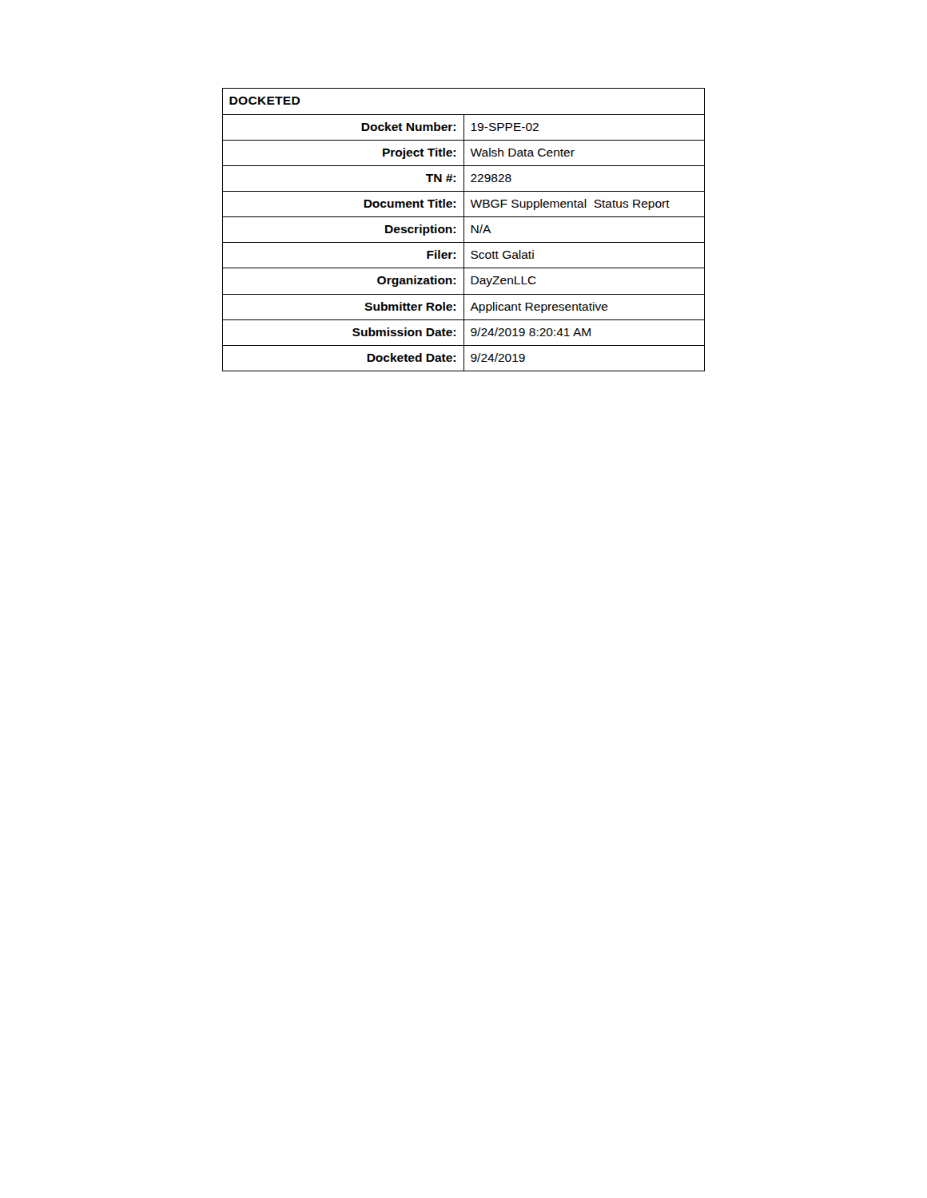| DOCKETED |
| Docket Number: | 19-SPPE-02 |
| Project Title: | Walsh Data Center |
| TN #: | 229828 |
| Document Title: | WBGF Supplemental Status Report |
| Description: | N/A |
| Filer: | Scott Galati |
| Organization: | DayZenLLC |
| Submitter Role: | Applicant Representative |
| Submission Date: | 9/24/2019 8:20:41 AM |
| Docketed Date: | 9/24/2019 |